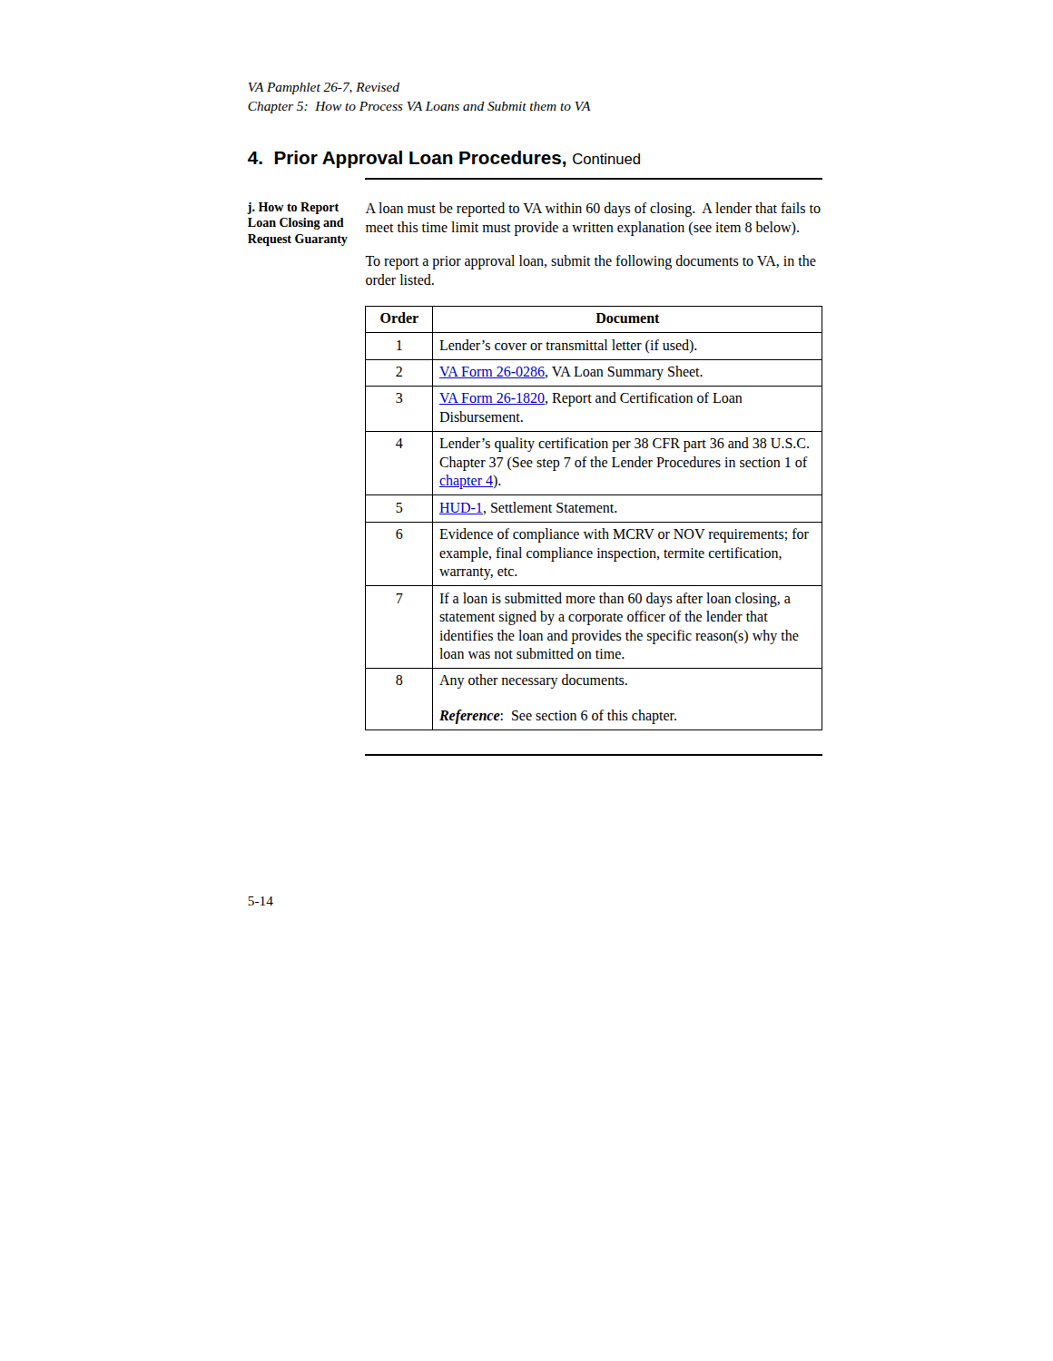VA Pamphlet 26-7, Revised
Chapter 5: How to Process VA Loans and Submit them to VA
4. Prior Approval Loan Procedures, Continued
j. How to Report Loan Closing and Request Guaranty
A loan must be reported to VA within 60 days of closing. A lender that fails to meet this time limit must provide a written explanation (see item 8 below).
To report a prior approval loan, submit the following documents to VA, in the order listed.
| Order | Document |
| --- | --- |
| 1 | Lender’s cover or transmittal letter (if used). |
| 2 | VA Form 26-0286 , VA Loan Summary Sheet. |
| 3 | VA Form 26-1820 , Report and Certification of Loan Disbursement. |
| 4 | Lender’s quality certification per 38 CFR part 36 and 38 U.S.C. Chapter 37 (See step 7 of the Lender Procedures in section 1 of chapter 4 ). |
| 5 | HUD-1 , Settlement Statement. |
| 6 | Evidence of compliance with MCRV or NOV requirements; for example, final compliance inspection, termite certification, warranty, etc. |
| 7 | If a loan is submitted more than 60 days after loan closing, a statement signed by a corporate officer of the lender that identifies the loan and provides the specific reason(s) why the loan was not submitted on time. |
| 8 | Any other necessary documents. Reference : See section 6 of this chapter. |
5-14